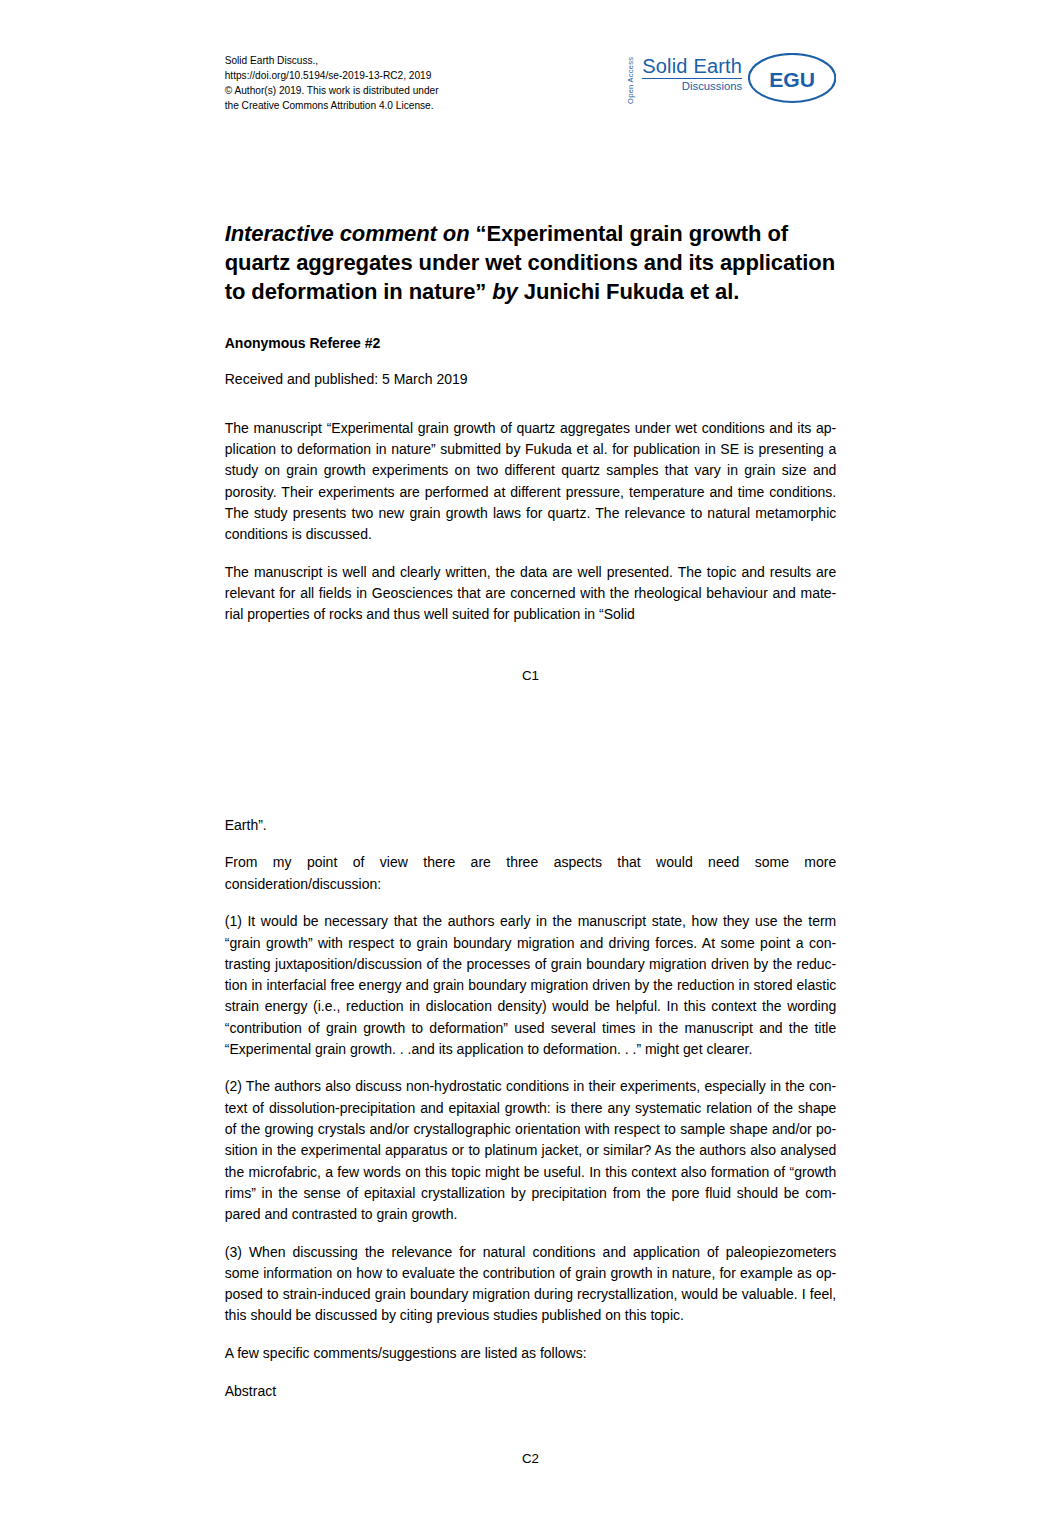Solid Earth Discuss.,
https://doi.org/10.5194/se-2019-13-RC2, 2019
© Author(s) 2019. This work is distributed under
the Creative Commons Attribution 4.0 License.
Open Access
Solid Earth Discussions
EGU EGU
Interactive comment on “Experimental grain growth of quartz aggregates under wet conditions and its application to deformation in nature” by Junichi Fukuda et al.
Anonymous Referee #2
Received and published: 5 March 2019
The manuscript “Experimental grain growth of quartz aggregates under wet conditions and its application to deformation in nature” submitted by Fukuda et al. for publication in SE is presenting a study on grain growth experiments on two different quartz samples that vary in grain size and porosity. Their experiments are performed at different pressure, temperature and time conditions. The study presents two new grain growth laws for quartz. The relevance to natural metamorphic conditions is discussed.
The manuscript is well and clearly written, the data are well presented. The topic and results are relevant for all fields in Geosciences that are concerned with the rheological behaviour and material properties of rocks and thus well suited for publication in “Solid
C1
Earth”.
From my point of view there are three aspects that would need some more consideration/discussion:
(1) It would be necessary that the authors early in the manuscript state, how they use the term “grain growth” with respect to grain boundary migration and driving forces. At some point a contrasting juxtaposition/discussion of the processes of grain boundary migration driven by the reduction in interfacial free energy and grain boundary migration driven by the reduction in stored elastic strain energy (i.e., reduction in dislocation density) would be helpful. In this context the wording “contribution of grain growth to deformation” used several times in the manuscript and the title “Experimental grain growth. . .and its application to deformation. . .” might get clearer.
(2) The authors also discuss non-hydrostatic conditions in their experiments, especially in the context of dissolution-precipitation and epitaxial growth: is there any systematic relation of the shape of the growing crystals and/or crystallographic orientation with respect to sample shape and/or position in the experimental apparatus or to platinum jacket, or similar? As the authors also analysed the microfabric, a few words on this topic might be useful. In this context also formation of “growth rims” in the sense of epitaxial crystallization by precipitation from the pore fluid should be compared and contrasted to grain growth.
(3) When discussing the relevance for natural conditions and application of paleopiezometers some information on how to evaluate the contribution of grain growth in nature, for example as opposed to strain-induced grain boundary migration during recrystallization, would be valuable. I feel, this should be discussed by citing previous studies published on this topic.
A few specific comments/suggestions are listed as follows:
Abstract
C2